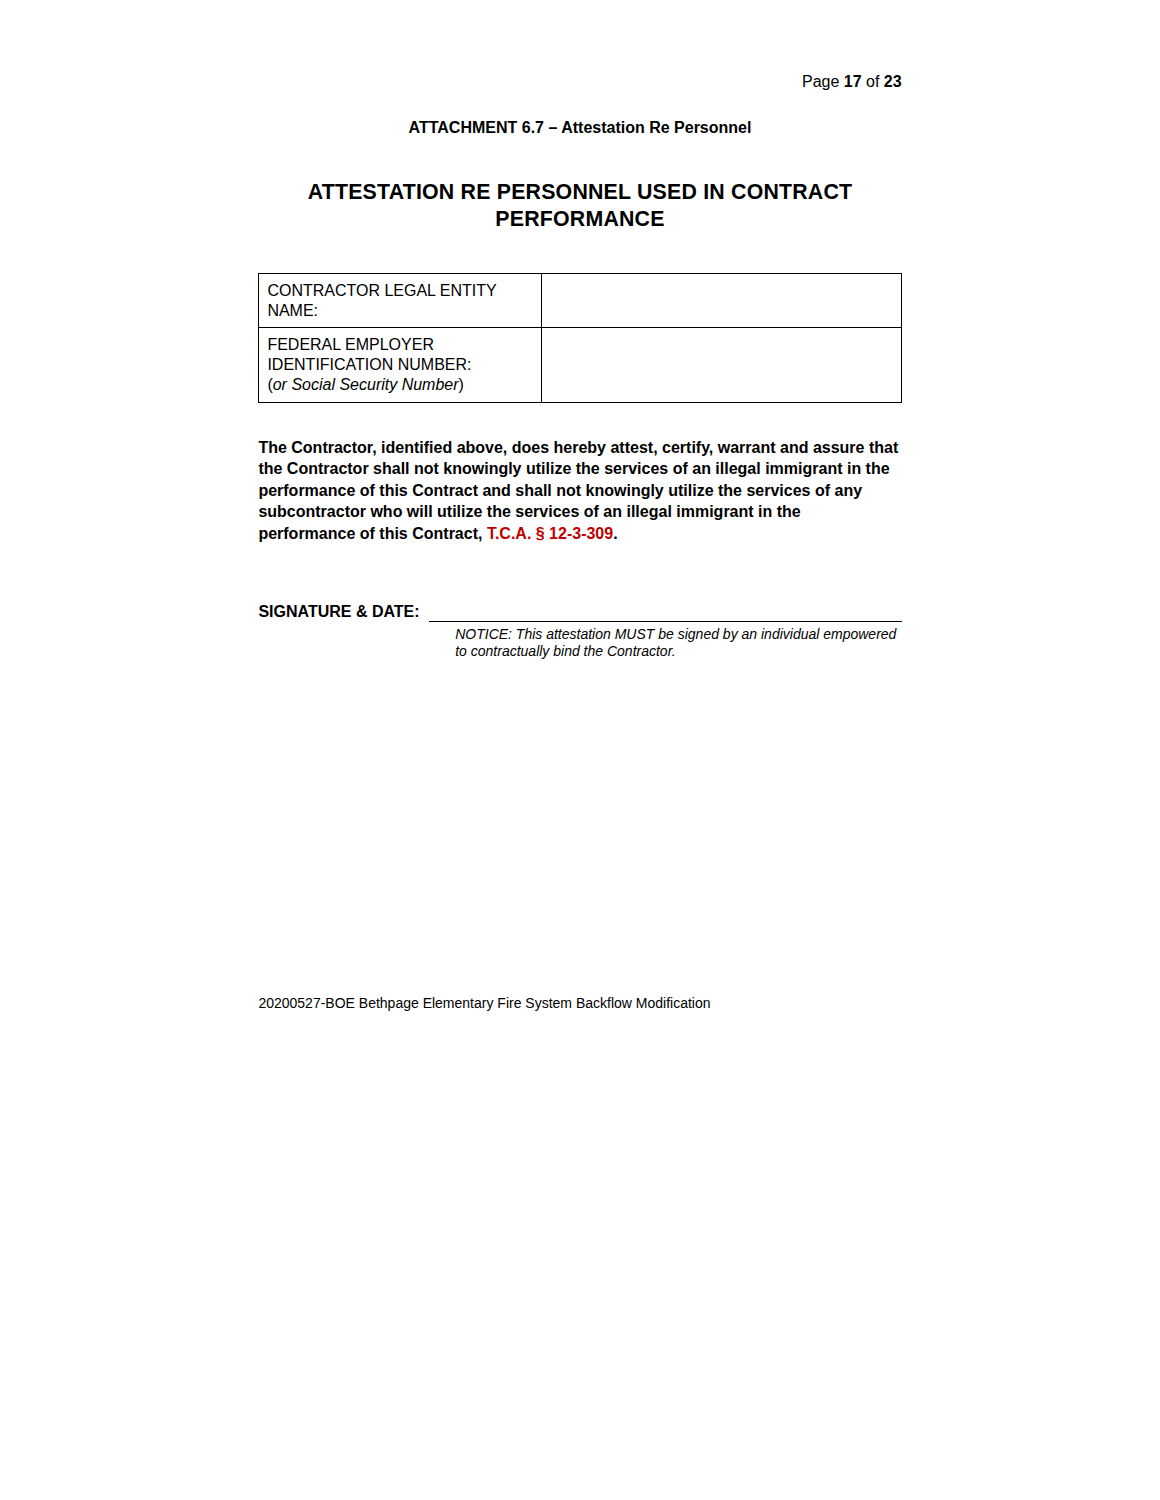Page 17 of 23
ATTACHMENT 6.7 – Attestation Re Personnel
ATTESTATION RE PERSONNEL USED IN CONTRACT PERFORMANCE
| CONTRACTOR LEGAL ENTITY NAME: | |
| FEDERAL EMPLOYER IDENTIFICATION NUMBER: ( or Social Security Number ) | |
The Contractor, identified above, does hereby attest, certify, warrant and assure that the Contractor shall not knowingly utilize the services of an illegal immigrant in the performance of this Contract and shall not knowingly utilize the services of any subcontractor who will utilize the services of an illegal immigrant in the performance of this Contract, T.C.A. § 12-3-309.
SIGNATURE & DATE:
NOTICE: This attestation MUST be signed by an individual empowered to contractually bind the Contractor.
20200527-BOE Bethpage Elementary Fire System Backflow Modification